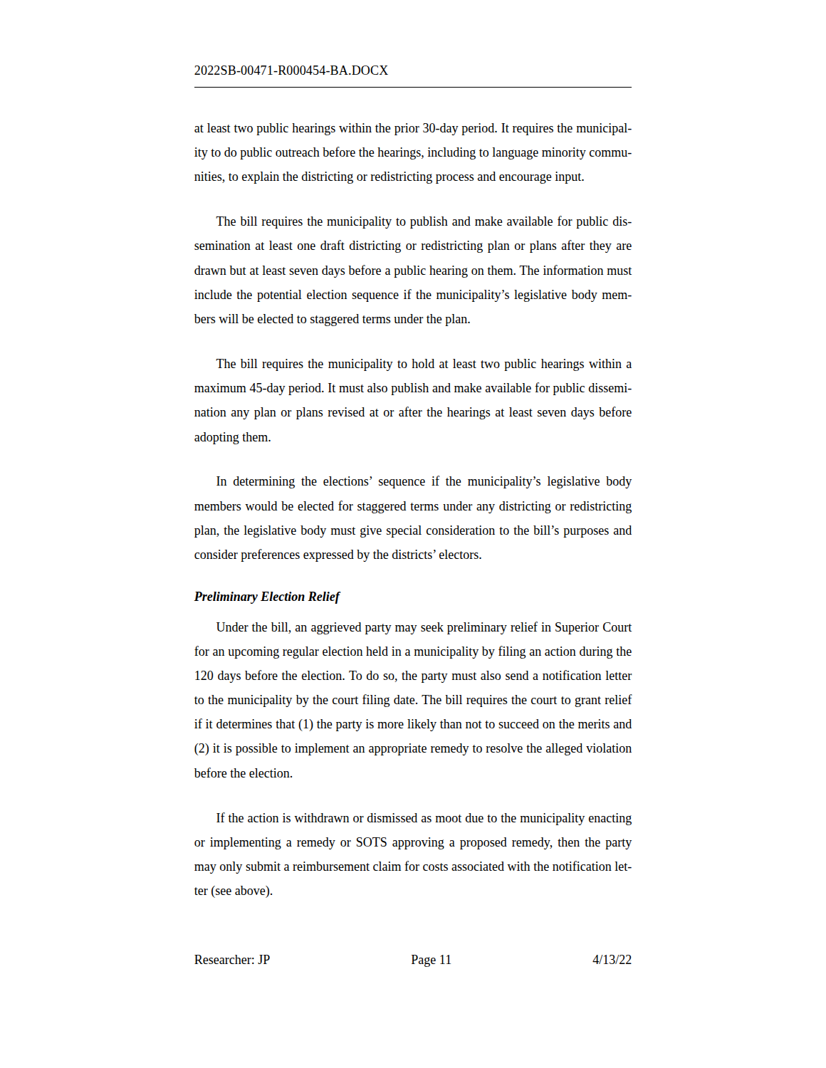2022SB-00471-R000454-BA.DOCX
at least two public hearings within the prior 30-day period. It requires the municipality to do public outreach before the hearings, including to language minority communities, to explain the districting or redistricting process and encourage input.
The bill requires the municipality to publish and make available for public dissemination at least one draft districting or redistricting plan or plans after they are drawn but at least seven days before a public hearing on them. The information must include the potential election sequence if the municipality’s legislative body members will be elected to staggered terms under the plan.
The bill requires the municipality to hold at least two public hearings within a maximum 45-day period. It must also publish and make available for public dissemination any plan or plans revised at or after the hearings at least seven days before adopting them.
In determining the elections’ sequence if the municipality’s legislative body members would be elected for staggered terms under any districting or redistricting plan, the legislative body must give special consideration to the bill’s purposes and consider preferences expressed by the districts’ electors.
Preliminary Election Relief
Under the bill, an aggrieved party may seek preliminary relief in Superior Court for an upcoming regular election held in a municipality by filing an action during the 120 days before the election. To do so, the party must also send a notification letter to the municipality by the court filing date. The bill requires the court to grant relief if it determines that (1) the party is more likely than not to succeed on the merits and (2) it is possible to implement an appropriate remedy to resolve the alleged violation before the election.
If the action is withdrawn or dismissed as moot due to the municipality enacting or implementing a remedy or SOTS approving a proposed remedy, then the party may only submit a reimbursement claim for costs associated with the notification letter (see above).
Researcher: JP
Page 11
4/13/22